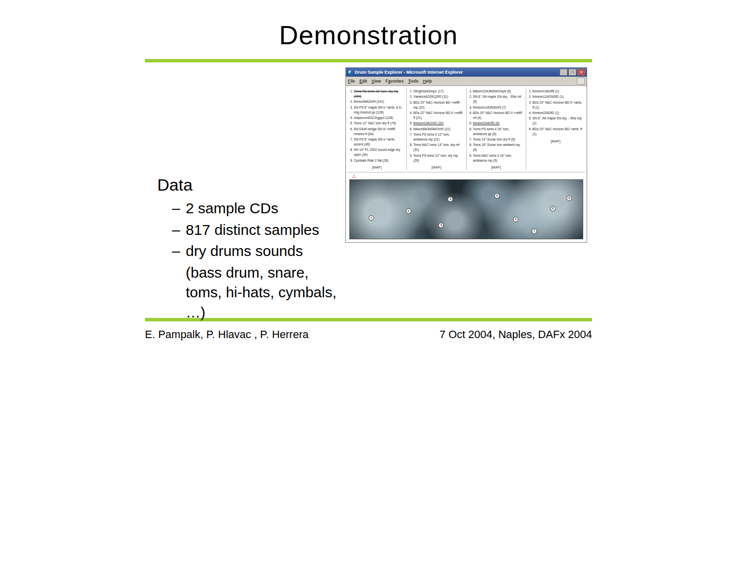Demonstration
Data
2 sample CDs
817 distinct samples
dry drums sounds
(bass drum, snare,
toms, hi-hats, cymbals, …)
Drum Sample Explorer - Microsoft Internet Explorer
_□×
File Edit View Favorites Tools Help
Toms PS toms 16" tom, dry mp (150)
thintom8A2mf4 (141)
SN PS 5" maple SN II +amb. & E-ring rimshot pp (126)
mapsnronA3C2rgpp3 (128)
Toms 12" N&C tom dry ff (79)
SN D&W hedge SN III +reflR rimshot ff (64)
SN PS 5" maple SN II +amb. accent (49)
HH 14" PL 2002 sound edge dry open (34)
Cymbals Ride 2 flat (26)
[MAP]
SlingKickA3mp1 (17)
YamkickA2SEQ2ff2 (31)
BDs 20" N&C Horizon BD +reflR mp (22)
BDs 22" N&C Horizon BD II +reflR ff (21)
thintom19A2mf2 (32)
blktom8A3NSMOmf2 (21)
Toms PS toms II 12" tom, ambiance mp (21)
Toms N&C toms 14" tom, dry mf (31)
Toms PS toms 12" tom, dry mp (29)
[MAP]
blktom12A3NSMOmp9 (5)
SN 6" JM maple SN dry, - SNs mf (5)
thintom12A3NSmf3 (7)
BDs 20" N&C Horizon BD II +reflR mf (4)
thintom15A2ff2 (6)
Toms PS toms II 16" tom, ambiance pp (5)
Toms 14" Sonar tom dry ff (5)
Toms 16" Sonar tom ambient mp (6)
Toms N&C toms II 14" tom, ambiance mp (5)
[MAP]
thintom13A2ff5 (1)
thintom12A2NSff2 (1)
BDs 20" N&C Horizon BD II +amb. ff (1)
thintom15A2ff2 (1)
SN 6" JM maple SN dry, - SNs mp (1)
BDs 20" N&C Horizon BD +amb. ff (1)
[MAP]
△
1
2
3
4
5
6
7
8
9
E. Pampalk, P. Hlavac , P. Herrera
7 Oct 2004, Naples, DAFx 2004